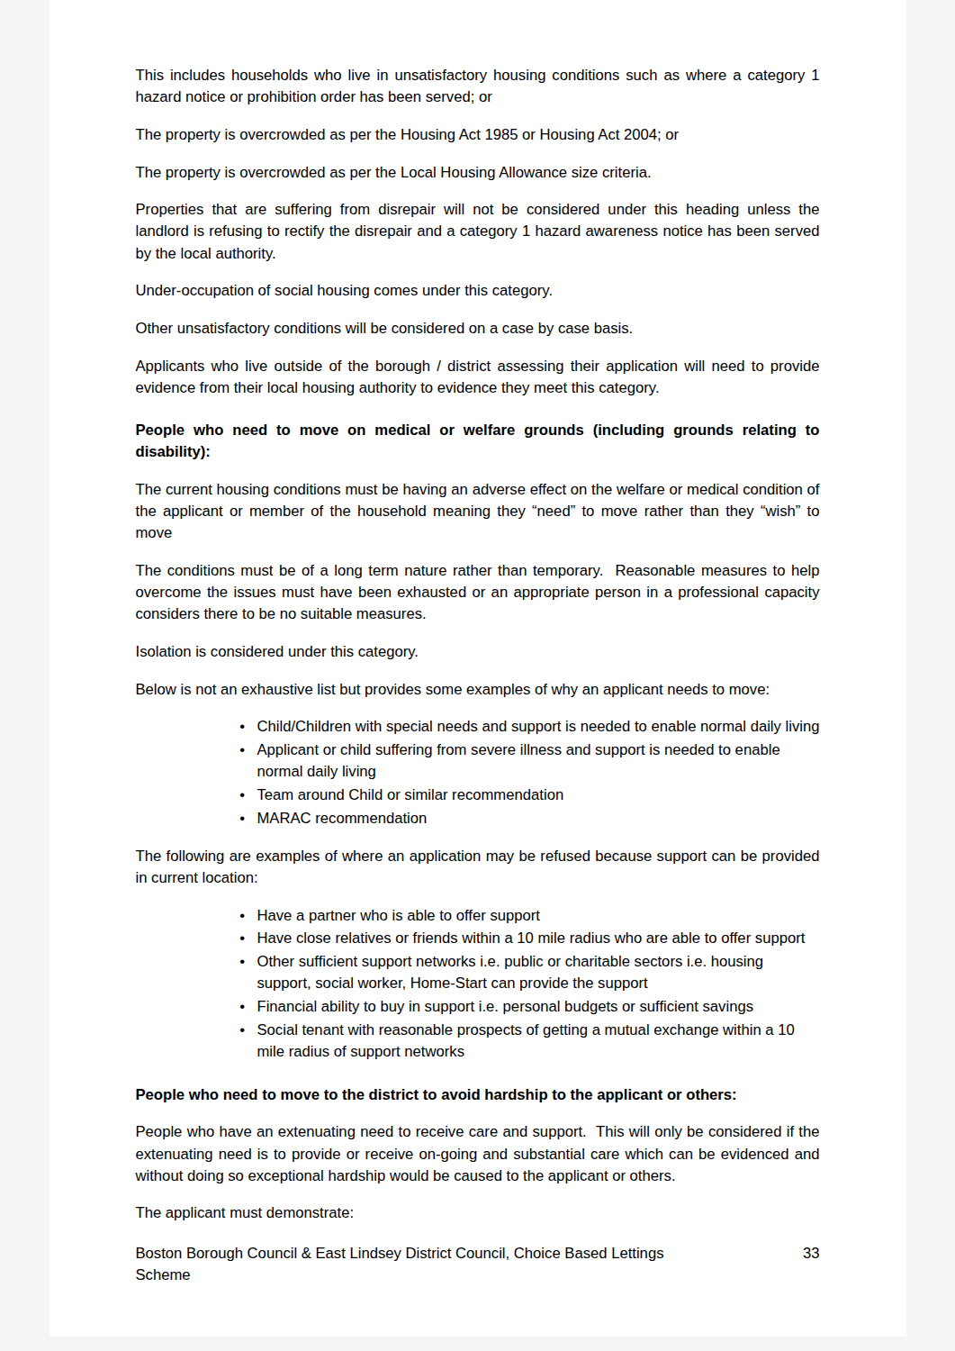This includes households who live in unsatisfactory housing conditions such as where a category 1 hazard notice or prohibition order has been served; or
The property is overcrowded as per the Housing Act 1985 or Housing Act 2004; or
The property is overcrowded as per the Local Housing Allowance size criteria.
Properties that are suffering from disrepair will not be considered under this heading unless the landlord is refusing to rectify the disrepair and a category 1 hazard awareness notice has been served by the local authority.
Under-occupation of social housing comes under this category.
Other unsatisfactory conditions will be considered on a case by case basis.
Applicants who live outside of the borough / district assessing their application will need to provide evidence from their local housing authority to evidence they meet this category.
People who need to move on medical or welfare grounds (including grounds relating to disability):
The current housing conditions must be having an adverse effect on the welfare or medical condition of the applicant or member of the household meaning they “need” to move rather than they “wish” to move
The conditions must be of a long term nature rather than temporary. Reasonable measures to help overcome the issues must have been exhausted or an appropriate person in a professional capacity considers there to be no suitable measures.
Isolation is considered under this category.
Below is not an exhaustive list but provides some examples of why an applicant needs to move:
Child/Children with special needs and support is needed to enable normal daily living
Applicant or child suffering from severe illness and support is needed to enable normal daily living
Team around Child or similar recommendation
MARAC recommendation
The following are examples of where an application may be refused because support can be provided in current location:
Have a partner who is able to offer support
Have close relatives or friends within a 10 mile radius who are able to offer support
Other sufficient support networks i.e. public or charitable sectors i.e. housing support, social worker, Home-Start can provide the support
Financial ability to buy in support i.e. personal budgets or sufficient savings
Social tenant with reasonable prospects of getting a mutual exchange within a 10 mile radius of support networks
People who need to move to the district to avoid hardship to the applicant or others:
People who have an extenuating need to receive care and support. This will only be considered if the extenuating need is to provide or receive on-going and substantial care which can be evidenced and without doing so exceptional hardship would be caused to the applicant or others.
The applicant must demonstrate:
Boston Borough Council & East Lindsey District Council, Choice Based Lettings Scheme
33